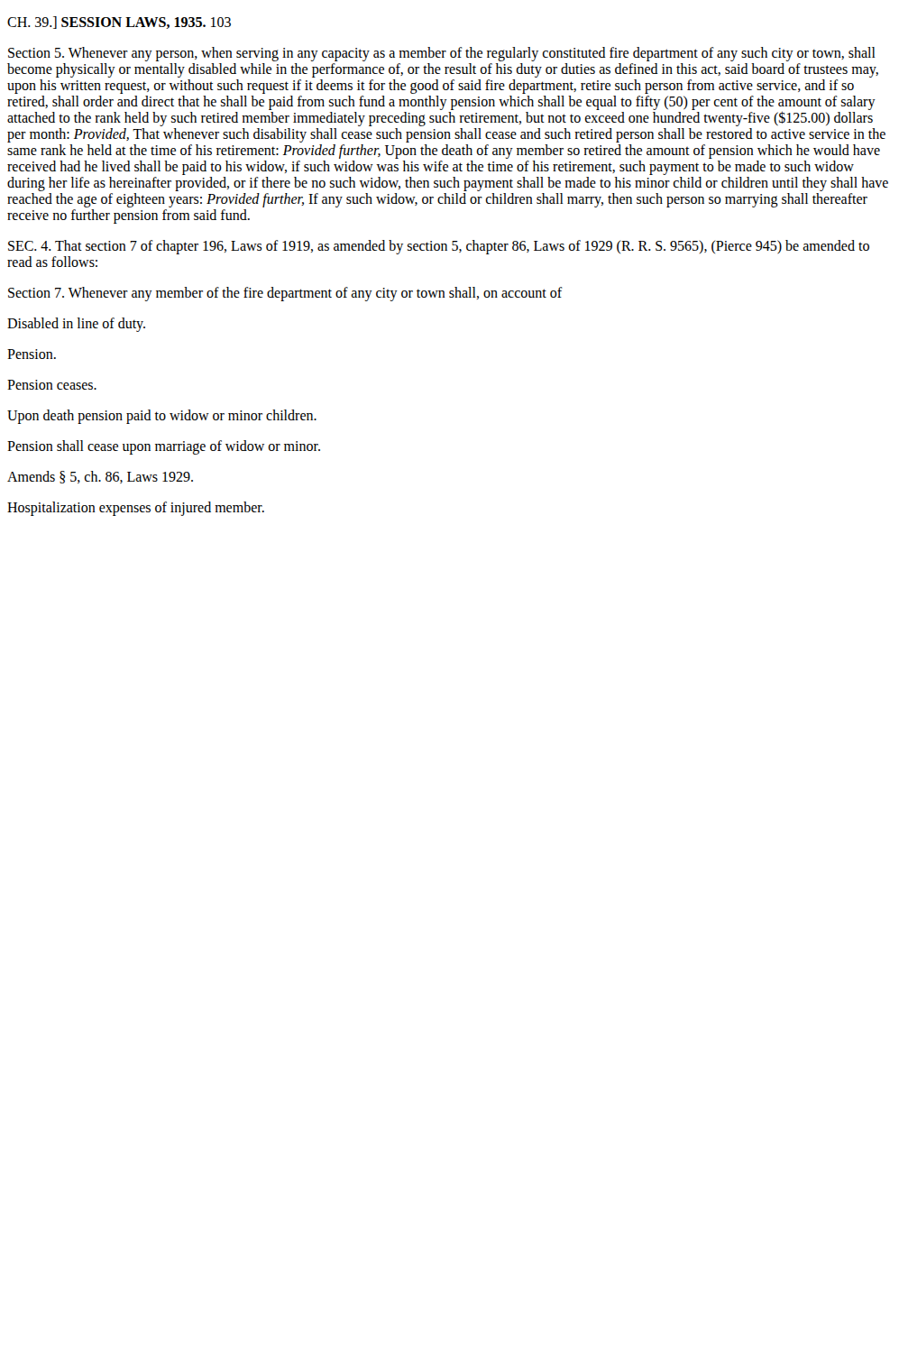CH. 39.] SESSION LAWS, 1935. 103
Section 5. Whenever any person, when serving in any capacity as a member of the regularly constituted fire department of any such city or town, shall become physically or mentally disabled while in the performance of, or the result of his duty or duties as defined in this act, said board of trustees may, upon his written request, or without such request if it deems it for the good of said fire department, retire such person from active service, and if so retired, shall order and direct that he shall be paid from such fund a monthly pension which shall be equal to fifty (50) per cent of the amount of salary attached to the rank held by such retired member immediately preceding such retirement, but not to exceed one hundred twenty-five ($125.00) dollars per month: Provided, That whenever such disability shall cease such pension shall cease and such retired person shall be restored to active service in the same rank he held at the time of his retirement: Provided further, Upon the death of any member so retired the amount of pension which he would have received had he lived shall be paid to his widow, if such widow was his wife at the time of his retirement, such payment to be made to such widow during her life as hereinafter provided, or if there be no such widow, then such payment shall be made to his minor child or children until they shall have reached the age of eighteen years: Provided further, If any such widow, or child or children shall marry, then such person so marrying shall thereafter receive no further pension from said fund.
SEC. 4. That section 7 of chapter 196, Laws of 1919, as amended by section 5, chapter 86, Laws of 1929 (R. R. S. 9565), (Pierce 945) be amended to read as follows:
Section 7. Whenever any member of the fire department of any city or town shall, on account of
Disabled in line of duty.
Pension.
Pension ceases.
Upon death pension paid to widow or minor children.
Pension shall cease upon marriage of widow or minor.
Amends § 5, ch. 86, Laws 1929.
Hospitalization expenses of injured member.